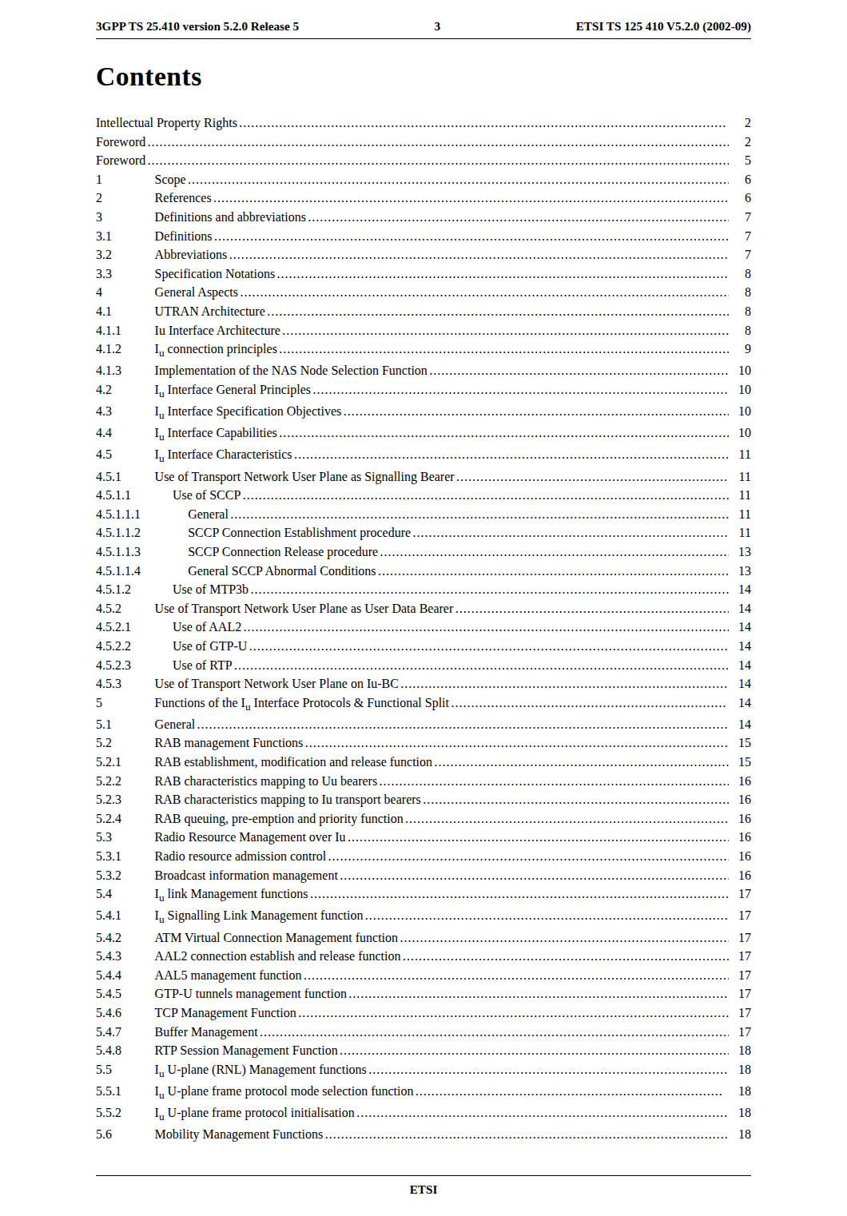3GPP TS 25.410 version 5.2.0 Release 5 3 ETSI TS 125 410 V5.2.0 (2002-09)
Contents
Intellectual Property Rights.......................................................................................................................... 2
Foreword............................................................................................................................................................. 2
Foreword............................................................................................................................................................. 5
1 Scope..................................................................................................................................................... 6
2 References............................................................................................................................................. 6
3 Definitions and abbreviations................................................................................................................. 7
3.1 Definitions......................................................................................................................................................... 7
3.2 Abbreviations..................................................................................................................................................... 7
3.3 Specification Notations..................................................................................................................................... 8
4 General Aspects................................................................................................................................. 8
4.1 UTRAN Architecture......................................................................................................................................... 8
4.1.1 Iu Interface Architecture......................................................................................................................... 8
4.1.2 Iu connection principles......................................................................................................................... 9
4.1.3 Implementation of the NAS Node Selection Function............................................................................. 10
4.2 Iu Interface General Principles......................................................................................................................... 10
4.3 Iu Interface Specification Objectives............................................................................................................. 10
4.4 Iu Interface Capabilities......................................................................................................................................... 10
4.5 Iu Interface Characteristics..................................................................................................................................... 11
4.5.1 Use of Transport Network User Plane as Signalling Bearer..................................................................... 11
4.5.1.1 Use of SCCP......................................................................................................................................... 11
4.5.1.1.1 General......................................................................................................................................... 11
4.5.1.1.2 SCCP Connection Establishment procedure......................................................................................... 11
4.5.1.1.3 SCCP Connection Release procedure......................................................................................................... 13
4.5.1.1.4 General SCCP Abnormal Conditions......................................................................................................... 13
4.5.1.2 Use of MTP3b......................................................................................................................................... 14
4.5.2 Use of Transport Network User Plane as User Data Bearer..................................................................... 14
4.5.2.1 Use of AAL2......................................................................................................................................... 14
4.5.2.2 Use of GTP-U......................................................................................................................................... 14
4.5.2.3 Use of RTP......................................................................................................................................... 14
4.5.3 Use of Transport Network User Plane on Iu-BC......................................................................................... 14
5 Functions of the Iu Interface Protocols & Functional Split..................................................................... 14
5.1 General......................................................................................................................................................... 14
5.2 RAB management Functions......................................................................................................................... 15
5.2.1 RAB establishment, modification and release function............................................................................. 15
5.2.2 RAB characteristics mapping to Uu bearers......................................................................................................... 16
5.2.3 RAB characteristics mapping to Iu transport bearers............................................................................. 16
5.2.4 RAB queuing, pre-emption and priority function......................................................................................... 16
5.3 Radio Resource Management over Iu......................................................................................................... 16
5.3.1 Radio resource admission control......................................................................................................................... 16
5.3.2 Broadcast information management......................................................................................................... 16
5.4 Iu link Management functions......................................................................................................................... 17
5.4.1 Iu Signalling Link Management function............................................................................................................. 17
5.4.2 ATM Virtual Connection Management function......................................................................................... 17
5.4.3 AAL2 connection establish and release function......................................................................................... 17
5.4.4 AAL5 management function......................................................................................................................... 17
5.4.5 GTP-U tunnels management function......................................................................................................... 17
5.4.6 TCP Management Function......................................................................................................................... 17
5.4.7 Buffer Management......................................................................................................................................... 17
5.4.8 RTP Session Management Function......................................................................................................... 18
5.5 Iu U-plane (RNL) Management functions............................................................................................................. 18
5.5.1 Iu U-plane frame protocol mode selection function............................................................................. 18
5.5.2 Iu U-plane frame protocol initialisation......................................................................................................... 18
5.6 Mobility Management Functions......................................................................................................... 18
ETSI